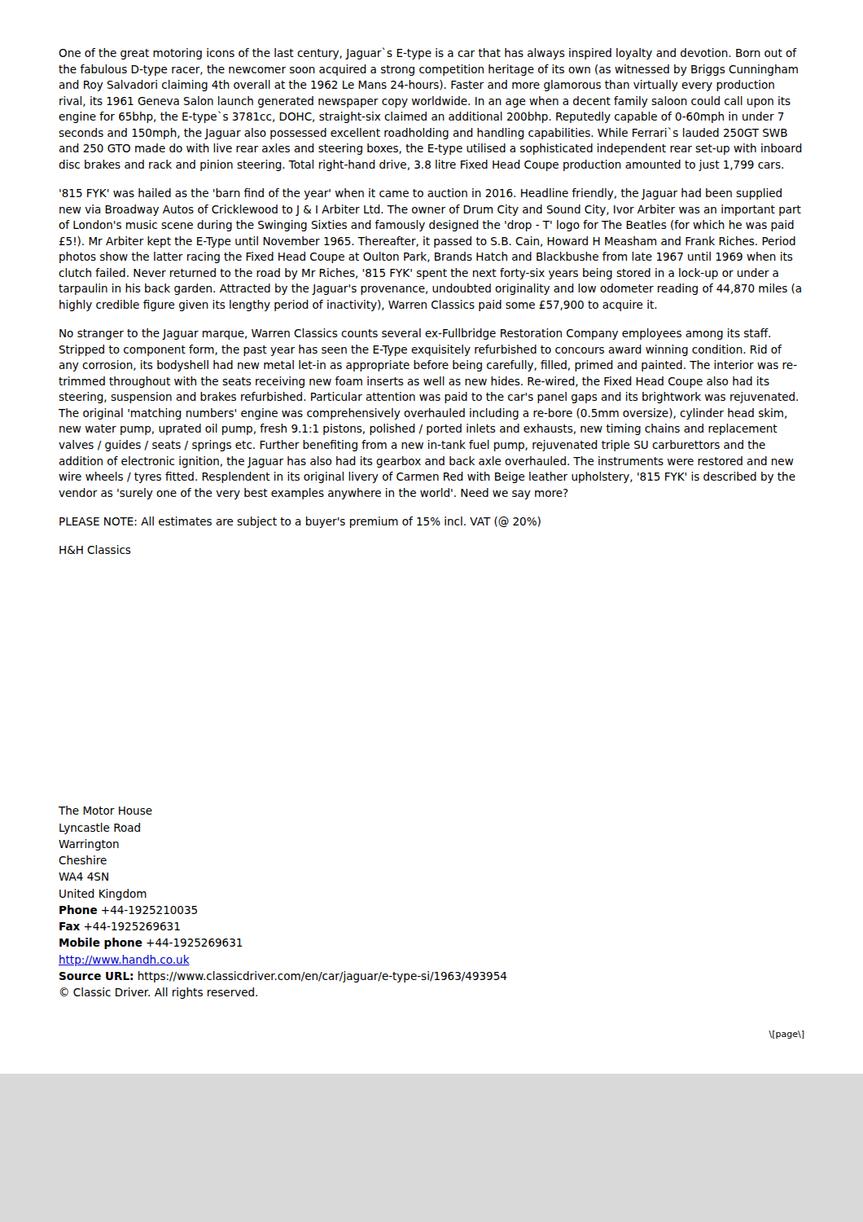One of the great motoring icons of the last century, Jaguar`s E-type is a car that has always inspired loyalty and devotion. Born out of the fabulous D-type racer, the newcomer soon acquired a strong competition heritage of its own (as witnessed by Briggs Cunningham and Roy Salvadori claiming 4th overall at the 1962 Le Mans 24-hours). Faster and more glamorous than virtually every production rival, its 1961 Geneva Salon launch generated newspaper copy worldwide. In an age when a decent family saloon could call upon its engine for 65bhp, the E-type`s 3781cc, DOHC, straight-six claimed an additional 200bhp. Reputedly capable of 0-60mph in under 7 seconds and 150mph, the Jaguar also possessed excellent roadholding and handling capabilities. While Ferrari`s lauded 250GT SWB and 250 GTO made do with live rear axles and steering boxes, the E-type utilised a sophisticated independent rear set-up with inboard disc brakes and rack and pinion steering. Total right-hand drive, 3.8 litre Fixed Head Coupe production amounted to just 1,799 cars.
'815 FYK' was hailed as the 'barn find of the year' when it came to auction in 2016. Headline friendly, the Jaguar had been supplied new via Broadway Autos of Cricklewood to J & I Arbiter Ltd. The owner of Drum City and Sound City, Ivor Arbiter was an important part of London's music scene during the Swinging Sixties and famously designed the 'drop - T' logo for The Beatles (for which he was paid £5!). Mr Arbiter kept the E-Type until November 1965. Thereafter, it passed to S.B. Cain, Howard H Measham and Frank Riches. Period photos show the latter racing the Fixed Head Coupe at Oulton Park, Brands Hatch and Blackbushe from late 1967 until 1969 when its clutch failed. Never returned to the road by Mr Riches, '815 FYK' spent the next forty-six years being stored in a lock-up or under a tarpaulin in his back garden. Attracted by the Jaguar's provenance, undoubted originality and low odometer reading of 44,870 miles (a highly credible figure given its lengthy period of inactivity), Warren Classics paid some £57,900 to acquire it.
No stranger to the Jaguar marque, Warren Classics counts several ex-Fullbridge Restoration Company employees among its staff. Stripped to component form, the past year has seen the E-Type exquisitely refurbished to concours award winning condition. Rid of any corrosion, its bodyshell had new metal let-in as appropriate before being carefully, filled, primed and painted. The interior was re-trimmed throughout with the seats receiving new foam inserts as well as new hides. Re-wired, the Fixed Head Coupe also had its steering, suspension and brakes refurbished. Particular attention was paid to the car's panel gaps and its brightwork was rejuvenated. The original 'matching numbers' engine was comprehensively overhauled including a re-bore (0.5mm oversize), cylinder head skim, new water pump, uprated oil pump, fresh 9.1:1 pistons, polished / ported inlets and exhausts, new timing chains and replacement valves / guides / seats / springs etc. Further benefiting from a new in-tank fuel pump, rejuvenated triple SU carburettors and the addition of electronic ignition, the Jaguar has also had its gearbox and back axle overhauled. The instruments were restored and new wire wheels / tyres fitted. Resplendent in its original livery of Carmen Red with Beige leather upholstery, '815 FYK' is described by the vendor as 'surely one of the very best examples anywhere in the world'. Need we say more?
PLEASE NOTE: All estimates are subject to a buyer's premium of 15% incl. VAT (@ 20%)
H&H Classics
The Motor House
Lyncastle Road
Warrington
Cheshire
WA4 4SN
United Kingdom
Phone +44-1925210035
Fax +44-1925269631
Mobile phone +44-1925269631
http://www.handh.co.uk
Source URL: https://www.classicdriver.com/en/car/jaguar/e-type-si/1963/493954
© Classic Driver. All rights reserved.
\[page\]